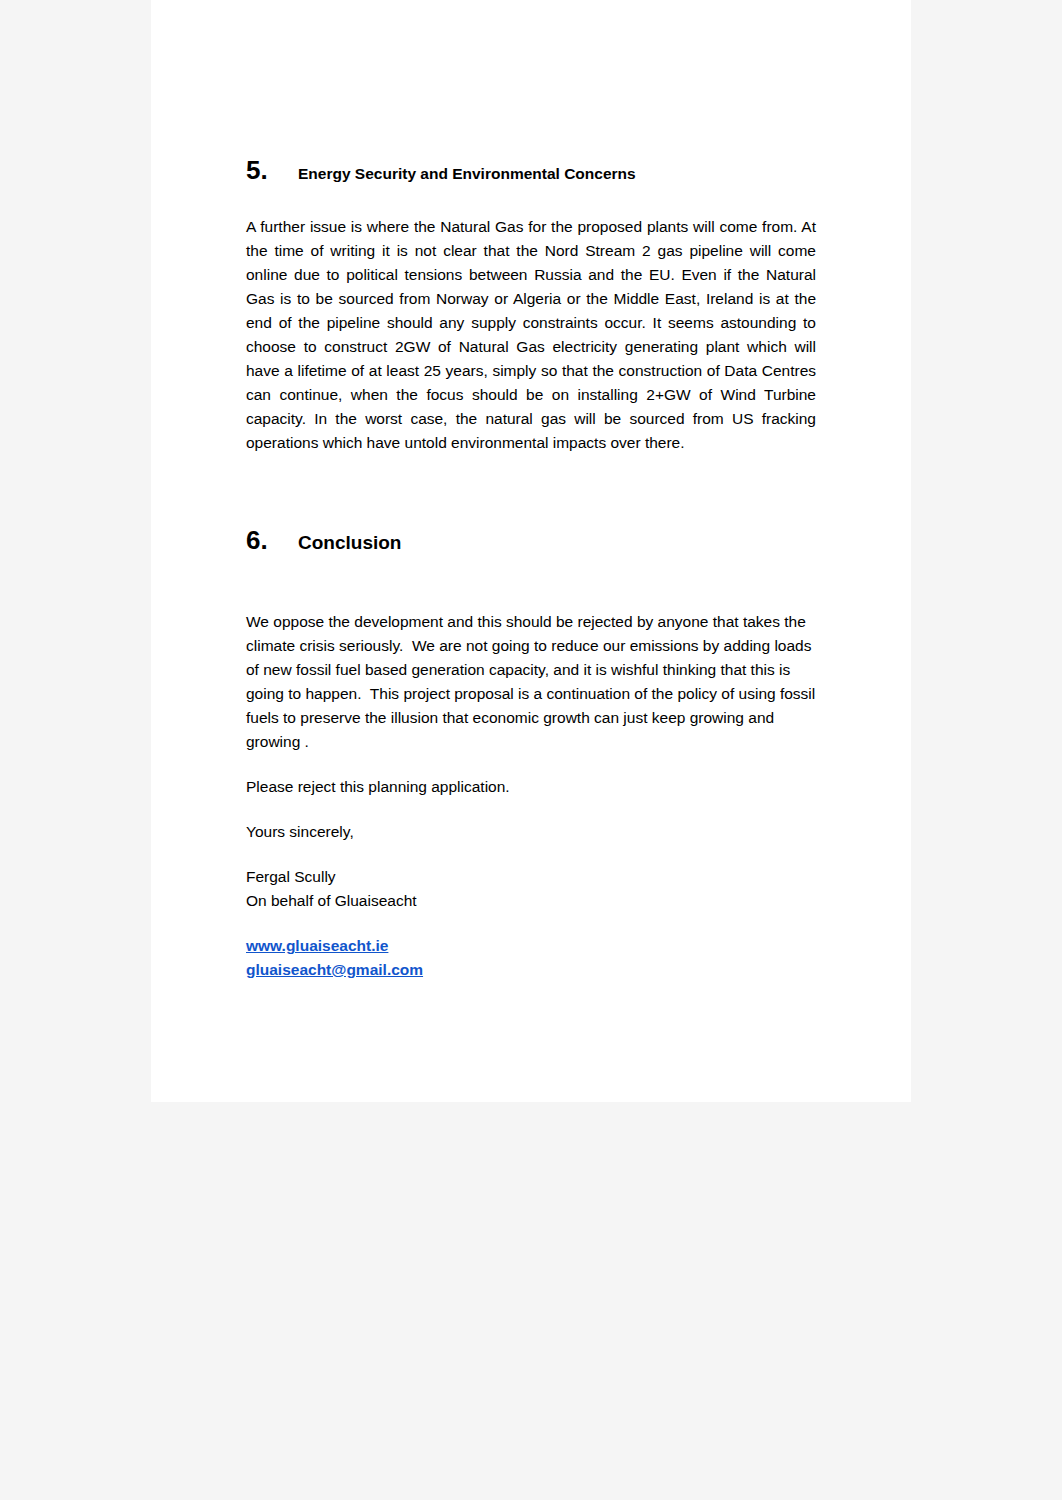5. Energy Security and Environmental Concerns
A further issue is where the Natural Gas for the proposed plants will come from. At the time of writing it is not clear that the Nord Stream 2 gas pipeline will come online due to political tensions between Russia and the EU. Even if the Natural Gas is to be sourced from Norway or Algeria or the Middle East, Ireland is at the end of the pipeline should any supply constraints occur. It seems astounding to choose to construct 2GW of Natural Gas electricity generating plant which will have a lifetime of at least 25 years, simply so that the construction of Data Centres can continue, when the focus should be on installing 2+GW of Wind Turbine capacity. In the worst case, the natural gas will be sourced from US fracking operations which have untold environmental impacts over there.
6. Conclusion
We oppose the development and this should be rejected by anyone that takes the climate crisis seriously. We are not going to reduce our emissions by adding loads of new fossil fuel based generation capacity, and it is wishful thinking that this is going to happen. This project proposal is a continuation of the policy of using fossil fuels to preserve the illusion that economic growth can just keep growing and growing .
Please reject this planning application.
Yours sincerely,
Fergal Scully On behalf of Gluaiseacht
www.gluaiseacht.ie gluaiseacht@gmail.com